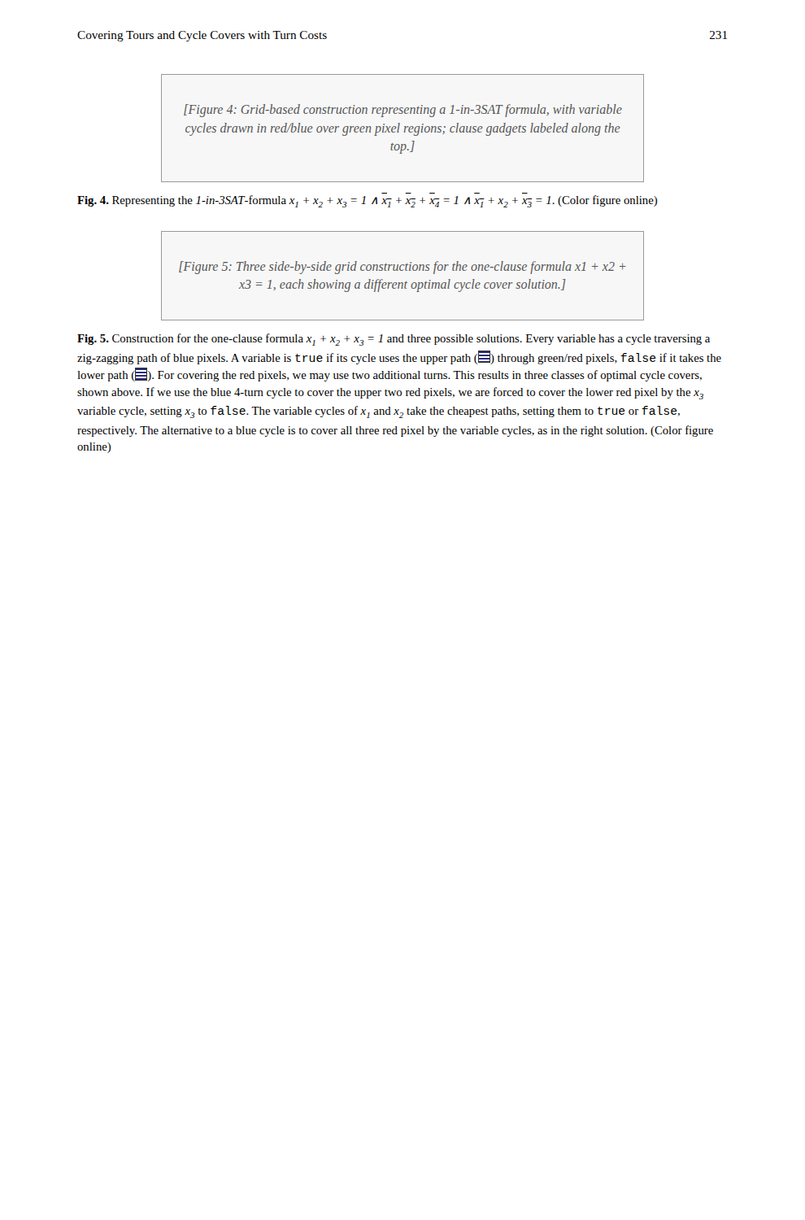Covering Tours and Cycle Covers with Turn Costs 231
[Figure 4: Grid-based construction representing a 1-in-3SAT formula, with variable cycles drawn in red/blue over green pixel regions; clause gadgets labeled along the top.]
Fig. 4. Representing the 1-in-3SAT-formula x1 + x2 + x3 = 1 ∧ x1 + x2 + x4 = 1 ∧ x1 + x2 + x3 = 1. (Color figure online)
[Figure 5: Three side-by-side grid constructions for the one-clause formula x1 + x2 + x3 = 1, each showing a different optimal cycle cover solution.]
Fig. 5. Construction for the one-clause formula x1 + x2 + x3 = 1 and three possible solutions. Every variable has a cycle traversing a zig-zagging path of blue pixels. A variable is true if its cycle uses the upper path ( ) through green/red pixels, false if it takes the lower path ( ). For covering the red pixels, we may use two additional turns. This results in three classes of optimal cycle covers, shown above. If we use the blue 4-turn cycle to cover the upper two red pixels, we are forced to cover the lower red pixel by the x3 variable cycle, setting x3 to false. The variable cycles of x1 and x2 take the cheapest paths, setting them to true or false, respectively. The alternative to a blue cycle is to cover all three red pixel by the variable cycles, as in the right solution. (Color figure online)